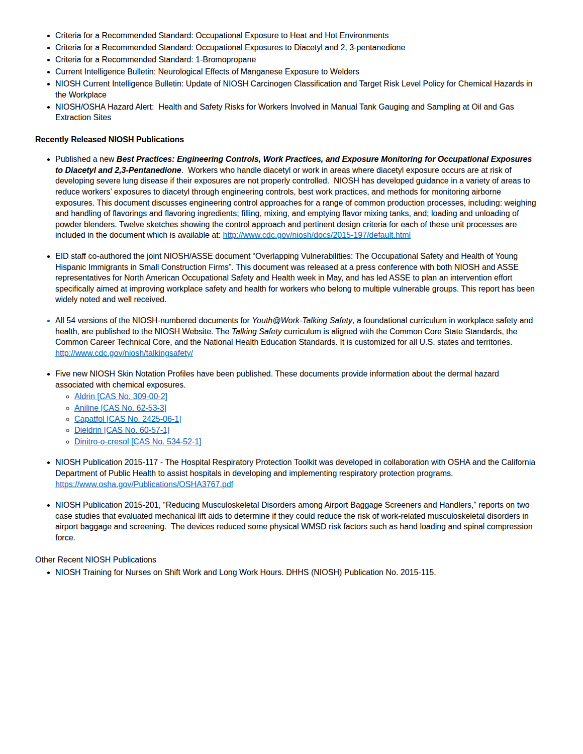Criteria for a Recommended Standard: Occupational Exposure to Heat and Hot Environments
Criteria for a Recommended Standard: Occupational Exposures to Diacetyl and 2, 3-pentanedione
Criteria for a Recommended Standard: 1-Bromopropane
Current Intelligence Bulletin: Neurological Effects of Manganese Exposure to Welders
NIOSH Current Intelligence Bulletin: Update of NIOSH Carcinogen Classification and Target Risk Level Policy for Chemical Hazards in the Workplace
NIOSH/OSHA Hazard Alert: Health and Safety Risks for Workers Involved in Manual Tank Gauging and Sampling at Oil and Gas Extraction Sites
Recently Released NIOSH Publications
Published a new Best Practices: Engineering Controls, Work Practices, and Exposure Monitoring for Occupational Exposures to Diacetyl and 2,3-Pentanedione. Workers who handle diacetyl or work in areas where diacetyl exposure occurs are at risk of developing severe lung disease if their exposures are not properly controlled. NIOSH has developed guidance in a variety of areas to reduce workers’ exposures to diacetyl through engineering controls, best work practices, and methods for monitoring airborne exposures. This document discusses engineering control approaches for a range of common production processes, including: weighing and handling of flavorings and flavoring ingredients; filling, mixing, and emptying flavor mixing tanks, and; loading and unloading of powder blenders. Twelve sketches showing the control approach and pertinent design criteria for each of these unit processes are included in the document which is available at: http://www.cdc.gov/niosh/docs/2015-197/default.html
EID staff co-authored the joint NIOSH/ASSE document “Overlapping Vulnerabilities: The Occupational Safety and Health of Young Hispanic Immigrants in Small Construction Firms”. This document was released at a press conference with both NIOSH and ASSE representatives for North American Occupational Safety and Health week in May, and has led ASSE to plan an intervention effort specifically aimed at improving workplace safety and health for workers who belong to multiple vulnerable groups. This report has been widely noted and well received.
All 54 versions of the NIOSH-numbered documents for Youth@Work-Talking Safety, a foundational curriculum in workplace safety and health, are published to the NIOSH Website. The Talking Safety curriculum is aligned with the Common Core State Standards, the Common Career Technical Core, and the National Health Education Standards. It is customized for all U.S. states and territories. http://www.cdc.gov/niosh/talkingsafety/
Five new NIOSH Skin Notation Profiles have been published. These documents provide information about the dermal hazard associated with chemical exposures.
Aldrin [CAS No. 309-00-2]
Aniline [CAS No. 62-53-3]
Capatfol [CAS No. 2425-06-1]
Dieldrin [CAS No. 60-57-1]
Dinitro-o-cresol [CAS No. 534-52-1]
NIOSH Publication 2015-117 - The Hospital Respiratory Protection Toolkit was developed in collaboration with OSHA and the California Department of Public Health to assist hospitals in developing and implementing respiratory protection programs. https://www.osha.gov/Publications/OSHA3767.pdf
NIOSH Publication 2015-201, “Reducing Musculoskeletal Disorders among Airport Baggage Screeners and Handlers,” reports on two case studies that evaluated mechanical lift aids to determine if they could reduce the risk of work-related musculoskeletal disorders in airport baggage and screening. The devices reduced some physical WMSD risk factors such as hand loading and spinal compression force.
Other Recent NIOSH Publications
NIOSH Training for Nurses on Shift Work and Long Work Hours. DHHS (NIOSH) Publication No. 2015-115.